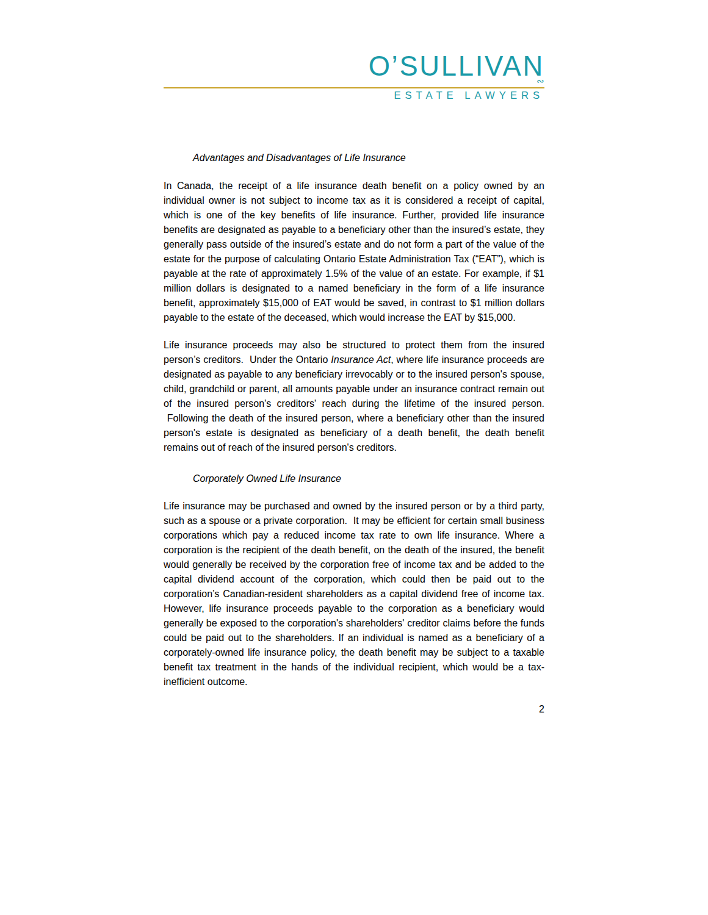O’SULLIVAN
∾
Estate Lawyers
Advantages and Disadvantages of Life Insurance
In Canada, the receipt of a life insurance death benefit on a policy owned by an individual owner is not subject to income tax as it is considered a receipt of capital, which is one of the key benefits of life insurance. Further, provided life insurance benefits are designated as payable to a beneficiary other than the insured’s estate, they generally pass outside of the insured’s estate and do not form a part of the value of the estate for the purpose of calculating Ontario Estate Administration Tax (“EAT”), which is payable at the rate of approximately 1.5% of the value of an estate. For example, if $1 million dollars is designated to a named beneficiary in the form of a life insurance benefit, approximately $15,000 of EAT would be saved, in contrast to $1 million dollars payable to the estate of the deceased, which would increase the EAT by $15,000.
Life insurance proceeds may also be structured to protect them from the insured person’s creditors. Under the Ontario Insurance Act, where life insurance proceeds are designated as payable to any beneficiary irrevocably or to the insured person's spouse, child, grandchild or parent, all amounts payable under an insurance contract remain out of the insured person's creditors' reach during the lifetime of the insured person. Following the death of the insured person, where a beneficiary other than the insured person's estate is designated as beneficiary of a death benefit, the death benefit remains out of reach of the insured person's creditors.
Corporately Owned Life Insurance
Life insurance may be purchased and owned by the insured person or by a third party, such as a spouse or a private corporation. It may be efficient for certain small business corporations which pay a reduced income tax rate to own life insurance. Where a corporation is the recipient of the death benefit, on the death of the insured, the benefit would generally be received by the corporation free of income tax and be added to the capital dividend account of the corporation, which could then be paid out to the corporation’s Canadian-resident shareholders as a capital dividend free of income tax. However, life insurance proceeds payable to the corporation as a beneficiary would generally be exposed to the corporation's shareholders' creditor claims before the funds could be paid out to the shareholders. If an individual is named as a beneficiary of a corporately-owned life insurance policy, the death benefit may be subject to a taxable benefit tax treatment in the hands of the individual recipient, which would be a tax-inefficient outcome.
2